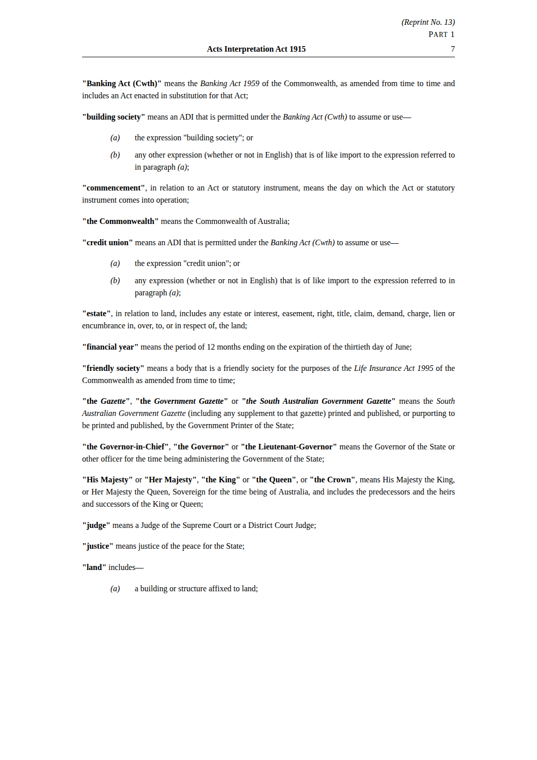(Reprint No. 13)
PART 1
Acts Interpretation Act 1915
7
"Banking Act (Cwth)" means the Banking Act 1959 of the Commonwealth, as amended from time to time and includes an Act enacted in substitution for that Act;
"building society" means an ADI that is permitted under the Banking Act (Cwth) to assume or use—
(a) the expression "building society"; or
(b) any other expression (whether or not in English) that is of like import to the expression referred to in paragraph (a);
"commencement", in relation to an Act or statutory instrument, means the day on which the Act or statutory instrument comes into operation;
"the Commonwealth" means the Commonwealth of Australia;
"credit union" means an ADI that is permitted under the Banking Act (Cwth) to assume or use—
(a) the expression "credit union"; or
(b) any expression (whether or not in English) that is of like import to the expression referred to in paragraph (a);
"estate", in relation to land, includes any estate or interest, easement, right, title, claim, demand, charge, lien or encumbrance in, over, to, or in respect of, the land;
"financial year" means the period of 12 months ending on the expiration of the thirtieth day of June;
"friendly society" means a body that is a friendly society for the purposes of the Life Insurance Act 1995 of the Commonwealth as amended from time to time;
"the Gazette", "the Government Gazette" or "the South Australian Government Gazette" means the South Australian Government Gazette (including any supplement to that gazette) printed and published, or purporting to be printed and published, by the Government Printer of the State;
"the Governor-in-Chief", "the Governor" or "the Lieutenant-Governor" means the Governor of the State or other officer for the time being administering the Government of the State;
"His Majesty" or "Her Majesty", "the King" or "the Queen", or "the Crown", means His Majesty the King, or Her Majesty the Queen, Sovereign for the time being of Australia, and includes the predecessors and the heirs and successors of the King or Queen;
"judge" means a Judge of the Supreme Court or a District Court Judge;
"justice" means justice of the peace for the State;
"land" includes—
(a) a building or structure affixed to land;